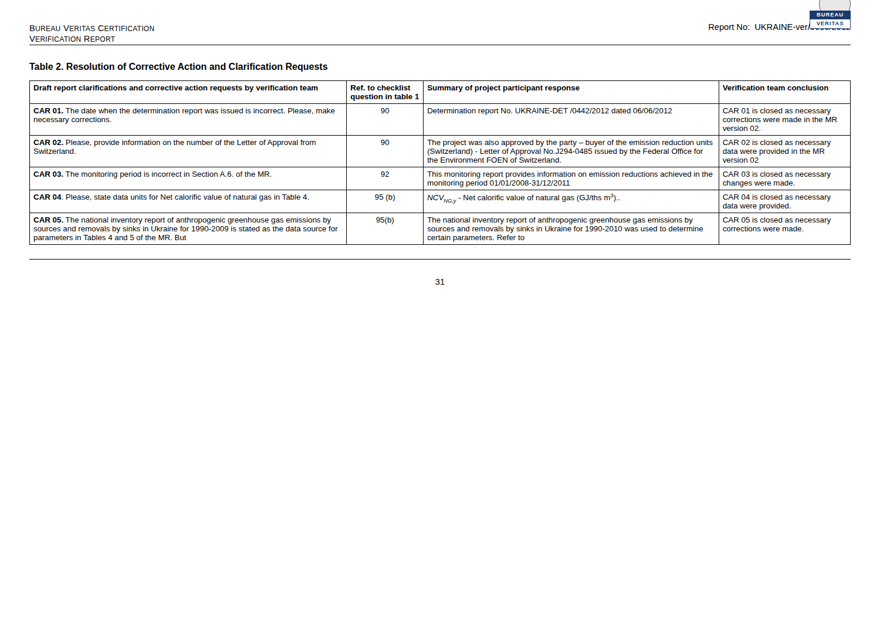BUREAU VERITAS CERTIFICATION
Report No: UKRAINE-ver/0616/2012
VERIFICATION REPORT
BUREAU
VERITAS
Table 2. Resolution of Corrective Action and Clarification Requests
| Draft report clarifications and corrective action requests by verification team | Ref. to checklist question in table 1 | Summary of project participant response | Verification team conclusion |
| --- | --- | --- | --- |
| CAR 01. The date when the determination report was issued is incorrect. Please, make necessary corrections. | 90 | Determination report No. UKRAINE-DET /0442/2012 dated 06/06/2012 | CAR 01 is closed as necessary corrections were made in the MR version 02. |
| CAR 02. Please, provide information on the number of the Letter of Approval from Switzerland. | 90 | The project was also approved by the party – buyer of the emission reduction units (Switzerland) - Letter of Approval No.J294-0485 issued by the Federal Office for the Environment FOEN of Switzerland. | CAR 02 is closed as necessary data were provided in the MR version 02 |
| CAR 03. The monitoring period is incorrect in Section A.6. of the MR. | 92 | This monitoring report provides information on emission reductions achieved in the monitoring period 01/01/2008-31/12/2011 | CAR 03 is closed as necessary changes were made. |
| CAR 04 . Please, state data units for Net calorific value of natural gas in Table 4. | 95 (b) | NCV NG,y - Net calorific value of natural gas (GJ/ths m 3 ).. | CAR 04 is closed as necessary data were provided. |
| CAR 05. The national inventory report of anthropogenic greenhouse gas emissions by sources and removals by sinks in Ukraine for 1990-2009 is stated as the data source for parameters in Tables 4 and 5 of the MR. But | 95(b) | The national inventory report of anthropogenic greenhouse gas emissions by sources and removals by sinks in Ukraine for 1990-2010 was used to determine certain parameters. Refer to | CAR 05 is closed as necessary corrections were made. |
31